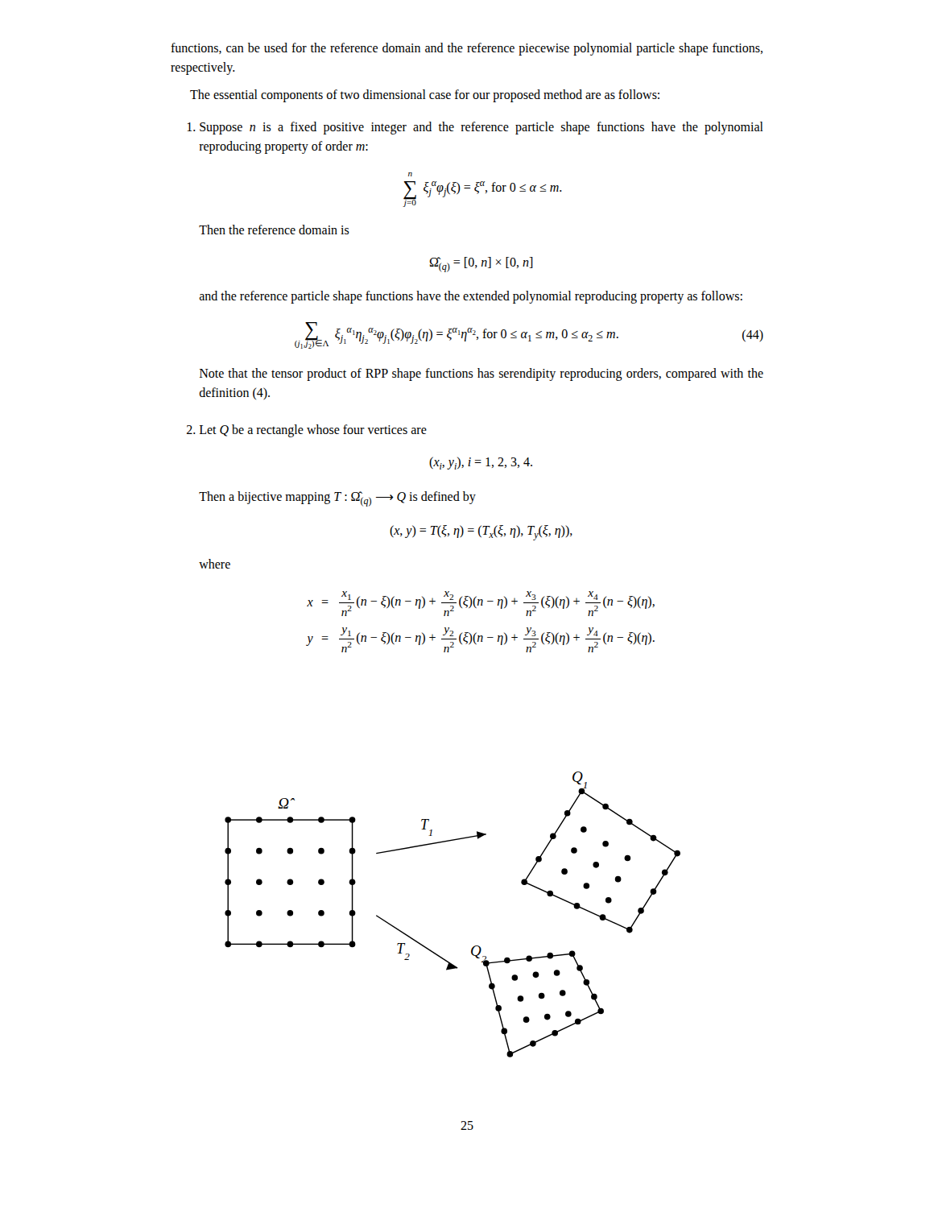functions, can be used for the reference domain and the reference piecewise polynomial particle shape functions, respectively.
The essential components of two dimensional case for our proposed method are as follows:
Suppose n is a fixed positive integer and the reference particle shape functions have the polynomial reproducing property of order m:
n ∑ j=0 ξjαφj(ξ) = ξα, for 0 ≤ α ≤ m.
Then the reference domain is
Ω̂(q) = [0, n] × [0, n]
and the reference particle shape functions have the extended polynomial reproducing property as follows:
∑ (j1,j2)∈Λ ξj1α1ηj2α2φj1(ξ)φj2(η) = ξα1ηα2, for 0 ≤ α1 ≤ m, 0 ≤ α2 ≤ m.
(44)
Note that the tensor product of RPP shape functions has serendipity reproducing orders, compared with the definition (4).
Let Q be a rectangle whose four vertices are
(xi, yi), i = 1, 2, 3, 4.
Then a bijective mapping T : Ω̂(q) ⟶ Q is defined by
(x, y) = T(ξ, η) = (Tx(ξ, η), Ty(ξ, η)),
where
| x | = | x 1 n 2 ( n − ξ )( n − η ) + x 2 n 2 ( ξ )( n − η ) + x 3 n 2 ( ξ )( η ) + x 4 n 2 ( n − ξ )( η ), |
| y | = | y 1 n 2 ( n − ξ )( n − η ) + y 2 n 2 ( ξ )( n − η ) + y 3 n 2 ( ξ )( η ) + y 4 n 2 ( n − ξ )( η ). |
Ω̂ T1 T2 Q1 Q2
25